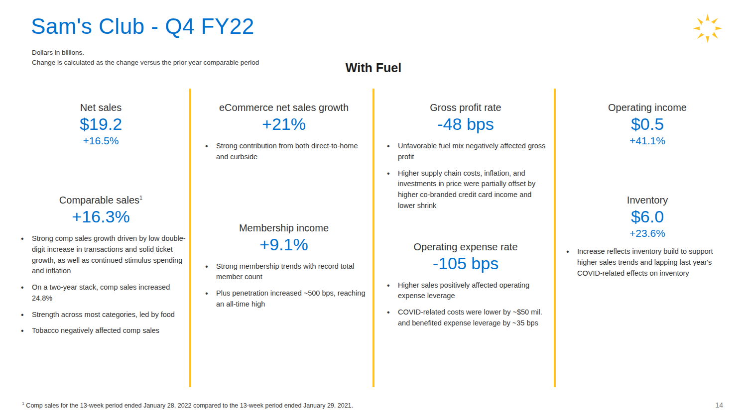Sam's Club - Q4 FY22
Dollars in billions.
Change is calculated as the change versus the prior year comparable period
With Fuel
Net sales
$19.2
+16.5%
Comparable sales1
+16.3%
Strong comp sales growth driven by low double-digit increase in transactions and solid ticket growth, as well as continued stimulus spending and inflation
On a two-year stack, comp sales increased 24.8%
Strength across most categories, led by food
Tobacco negatively affected comp sales
eCommerce net sales growth
+21%
Strong contribution from both direct-to-home and curbside
Membership income
+9.1%
Strong membership trends with record total member count
Plus penetration increased ~500 bps, reaching an all-time high
Gross profit rate
-48 bps
Unfavorable fuel mix negatively affected gross profit
Higher supply chain costs, inflation, and investments in price were partially offset by higher co-branded credit card income and lower shrink
Operating expense rate
-105 bps
Higher sales positively affected operating expense leverage
COVID-related costs were lower by ~$50 mil. and benefited expense leverage by ~35 bps
Operating income
$0.5
+41.1%
Inventory
$6.0
+23.6%
Increase reflects inventory build to support higher sales trends and lapping last year's COVID-related effects on inventory
1 Comp sales for the 13-week period ended January 28, 2022 compared to the 13-week period ended January 29, 2021.
14